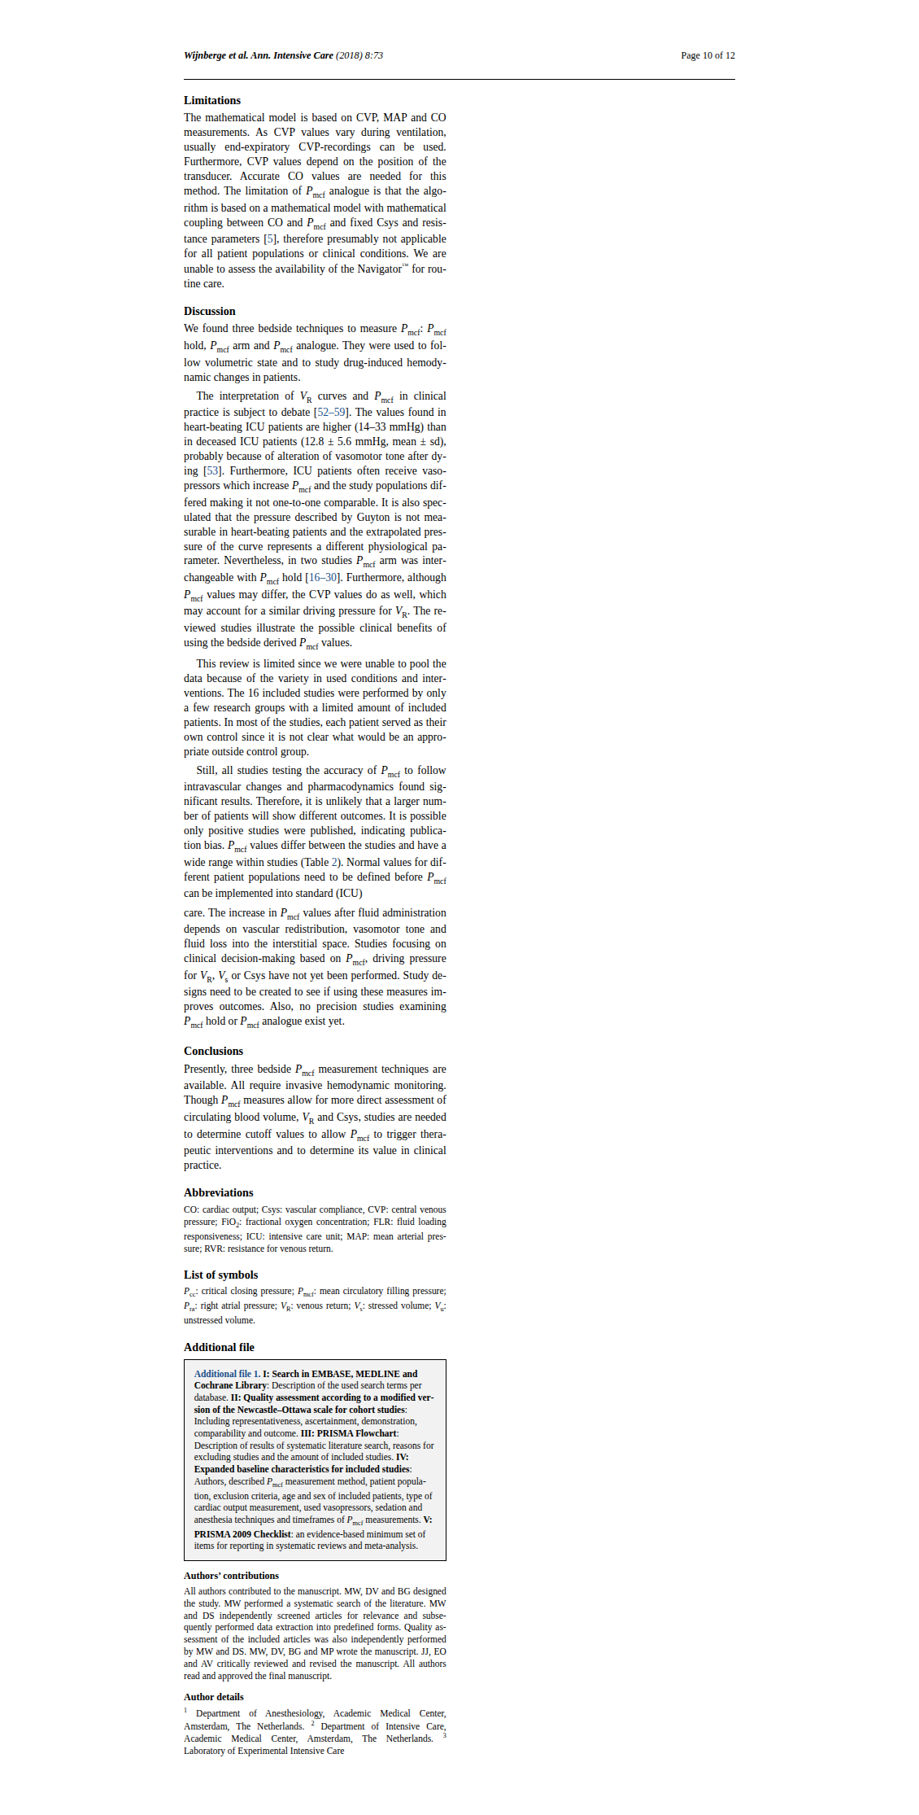Wijnberge et al. Ann. Intensive Care (2018) 8:73
Page 10 of 12
Limitations
The mathematical model is based on CVP, MAP and CO measurements. As CVP values vary during ventilation, usually end-expiratory CVP-recordings can be used. Furthermore, CVP values depend on the position of the transducer. Accurate CO values are needed for this method. The limitation of Pmcf analogue is that the algorithm is based on a mathematical model with mathematical coupling between CO and Pmcf and fixed Csys and resistance parameters [5], therefore presumably not applicable for all patient populations or clinical conditions. We are unable to assess the availability of the Navigator™ for routine care.
Discussion
We found three bedside techniques to measure Pmcf: Pmcf hold, Pmcf arm and Pmcf analogue. They were used to follow volumetric state and to study drug-induced hemodynamic changes in patients.
The interpretation of VR curves and Pmcf in clinical practice is subject to debate [52–59]. The values found in heart-beating ICU patients are higher (14–33 mmHg) than in deceased ICU patients (12.8 ± 5.6 mmHg, mean ± sd), probably because of alteration of vasomotor tone after dying [53]. Furthermore, ICU patients often receive vasopressors which increase Pmcf and the study populations differed making it not one-to-one comparable. It is also speculated that the pressure described by Guyton is not measurable in heart-beating patients and the extrapolated pressure of the curve represents a different physiological parameter. Nevertheless, in two studies Pmcf arm was interchangeable with Pmcf hold [16–30]. Furthermore, although Pmcf values may differ, the CVP values do as well, which may account for a similar driving pressure for VR. The reviewed studies illustrate the possible clinical benefits of using the bedside derived Pmcf values.
This review is limited since we were unable to pool the data because of the variety in used conditions and interventions. The 16 included studies were performed by only a few research groups with a limited amount of included patients. In most of the studies, each patient served as their own control since it is not clear what would be an appropriate outside control group.
Still, all studies testing the accuracy of Pmcf to follow intravascular changes and pharmacodynamics found significant results. Therefore, it is unlikely that a larger number of patients will show different outcomes. It is possible only positive studies were published, indicating publication bias. Pmcf values differ between the studies and have a wide range within studies (Table 2). Normal values for different patient populations need to be defined before Pmcf can be implemented into standard (ICU)
care. The increase in Pmcf values after fluid administration depends on vascular redistribution, vasomotor tone and fluid loss into the interstitial space. Studies focusing on clinical decision-making based on Pmcf, driving pressure for VR, Vs or Csys have not yet been performed. Study designs need to be created to see if using these measures improves outcomes. Also, no precision studies examining Pmcf hold or Pmcf analogue exist yet.
Conclusions
Presently, three bedside Pmcf measurement techniques are available. All require invasive hemodynamic monitoring. Though Pmcf measures allow for more direct assessment of circulating blood volume, VR and Csys, studies are needed to determine cutoff values to allow Pmcf to trigger therapeutic interventions and to determine its value in clinical practice.
Abbreviations
CO: cardiac output; Csys: vascular compliance, CVP: central venous pressure; FiO2: fractional oxygen concentration; FLR: fluid loading responsiveness; ICU: intensive care unit; MAP: mean arterial pressure; RVR: resistance for venous return.
List of symbols
Pcc: critical closing pressure; Pmcf: mean circulatory filling pressure; Pra: right atrial pressure; VR: venous return; Vs: stressed volume; Vu: unstressed volume.
Additional file
Additional file 1. I: Search in EMBASE, MEDLINE and Cochrane Library: Description of the used search terms per database. II: Quality assessment according to a modified version of the Newcastle–Ottawa scale for cohort studies: Including representativeness, ascertainment, demonstration, comparability and outcome. III: PRISMA Flowchart: Description of results of systematic literature search, reasons for excluding studies and the amount of included studies. IV: Expanded baseline characteristics for included studies: Authors, described Pmcf measurement method, patient population, exclusion criteria, age and sex of included patients, type of cardiac output measurement, used vasopressors, sedation and anesthesia techniques and timeframes of Pmcf measurements. V: PRISMA 2009 Checklist: an evidence-based minimum set of items for reporting in systematic reviews and meta-analysis.
Authors’ contributions
All authors contributed to the manuscript. MW, DV and BG designed the study. MW performed a systematic search of the literature. MW and DS independently screened articles for relevance and subsequently performed data extraction into predefined forms. Quality assessment of the included articles was also independently performed by MW and DS. MW, DV, BG and MP wrote the manuscript. JJ, EO and AV critically reviewed and revised the manuscript. All authors read and approved the final manuscript.
Author details
1 Department of Anesthesiology, Academic Medical Center, Amsterdam, The Netherlands. 2 Department of Intensive Care, Academic Medical Center, Amsterdam, The Netherlands. 3 Laboratory of Experimental Intensive Care